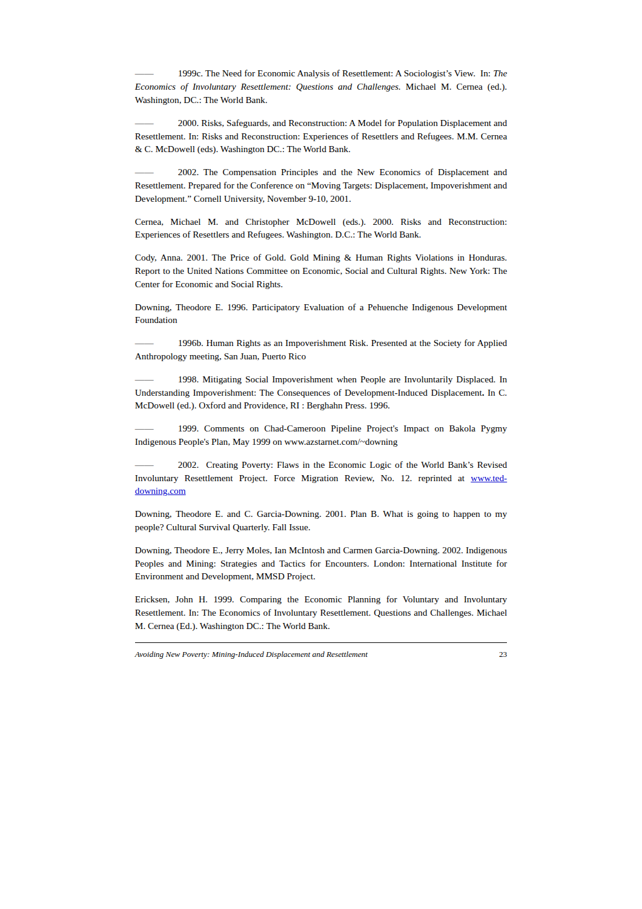—— 1999c. The Need for Economic Analysis of Resettlement: A Sociologist’s View. In: The Economics of Involuntary Resettlement: Questions and Challenges. Michael M. Cernea (ed.). Washington, DC.: The World Bank.
—— 2000. Risks, Safeguards, and Reconstruction: A Model for Population Displacement and Resettlement. In: Risks and Reconstruction: Experiences of Resettlers and Refugees. M.M. Cernea & C. McDowell (eds). Washington DC.: The World Bank.
—— 2002. The Compensation Principles and the New Economics of Displacement and Resettlement. Prepared for the Conference on “Moving Targets: Displacement, Impoverishment and Development.” Cornell University, November 9-10, 2001.
Cernea, Michael M. and Christopher McDowell (eds.). 2000. Risks and Reconstruction: Experiences of Resettlers and Refugees. Washington. D.C.: The World Bank.
Cody, Anna. 2001. The Price of Gold. Gold Mining & Human Rights Violations in Honduras. Report to the United Nations Committee on Economic, Social and Cultural Rights. New York: The Center for Economic and Social Rights.
Downing, Theodore E. 1996. Participatory Evaluation of a Pehuenche Indigenous Development Foundation
—— 1996b. Human Rights as an Impoverishment Risk. Presented at the Society for Applied Anthropology meeting, San Juan, Puerto Rico
—— 1998. Mitigating Social Impoverishment when People are Involuntarily Displaced. In Understanding Impoverishment: The Consequences of Development-Induced Displacement. In C. McDowell (ed.). Oxford and Providence, RI : Berghahn Press. 1996.
—— 1999. Comments on Chad-Cameroon Pipeline Project's Impact on Bakola Pygmy Indigenous People's Plan, May 1999 on www.azstarnet.com/~downing
—— 2002. Creating Poverty: Flaws in the Economic Logic of the World Bank’s Revised Involuntary Resettlement Project. Force Migration Review, No. 12. reprinted at www.ted-downing.com
Downing, Theodore E. and C. Garcia-Downing. 2001. Plan B. What is going to happen to my people? Cultural Survival Quarterly. Fall Issue.
Downing, Theodore E., Jerry Moles, Ian McIntosh and Carmen Garcia-Downing. 2002. Indigenous Peoples and Mining: Strategies and Tactics for Encounters. London: International Institute for Environment and Development, MMSD Project.
Ericksen, John H. 1999. Comparing the Economic Planning for Voluntary and Involuntary Resettlement. In: The Economics of Involuntary Resettlement. Questions and Challenges. Michael M. Cernea (Ed.). Washington DC.: The World Bank.
Avoiding New Poverty: Mining-Induced Displacement and Resettlement 23